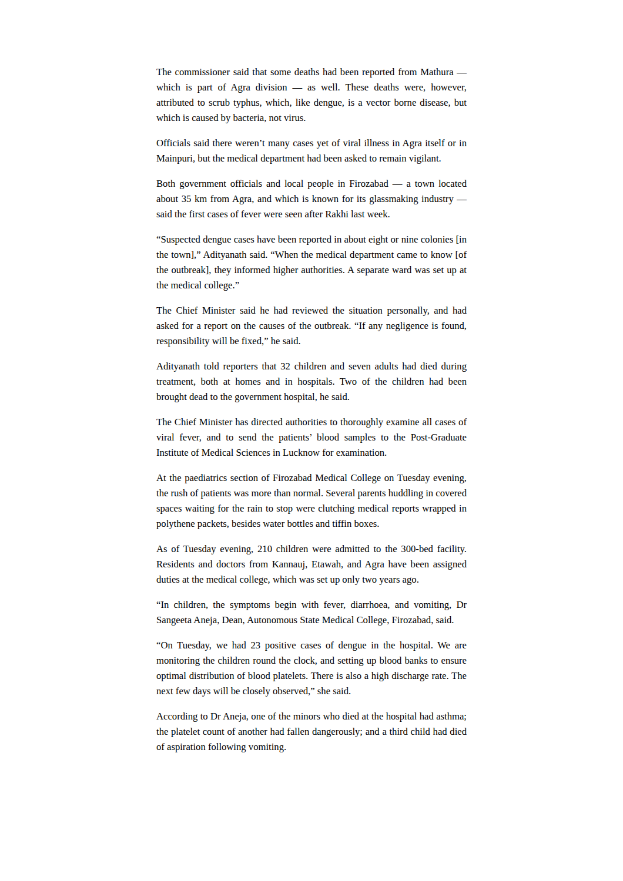The commissioner said that some deaths had been reported from Mathura — which is part of Agra division — as well. These deaths were, however, attributed to scrub typhus, which, like dengue, is a vector borne disease, but which is caused by bacteria, not virus.
Officials said there weren’t many cases yet of viral illness in Agra itself or in Mainpuri, but the medical department had been asked to remain vigilant.
Both government officials and local people in Firozabad — a town located about 35 km from Agra, and which is known for its glassmaking industry — said the first cases of fever were seen after Rakhi last week.
“Suspected dengue cases have been reported in about eight or nine colonies [in the town],” Adityanath said. “When the medical department came to know [of the outbreak], they informed higher authorities. A separate ward was set up at the medical college.”
The Chief Minister said he had reviewed the situation personally, and had asked for a report on the causes of the outbreak. “If any negligence is found, responsibility will be fixed,” he said.
Adityanath told reporters that 32 children and seven adults had died during treatment, both at homes and in hospitals. Two of the children had been brought dead to the government hospital, he said.
The Chief Minister has directed authorities to thoroughly examine all cases of viral fever, and to send the patients’ blood samples to the Post-Graduate Institute of Medical Sciences in Lucknow for examination.
At the paediatrics section of Firozabad Medical College on Tuesday evening, the rush of patients was more than normal. Several parents huddling in covered spaces waiting for the rain to stop were clutching medical reports wrapped in polythene packets, besides water bottles and tiffin boxes.
As of Tuesday evening, 210 children were admitted to the 300-bed facility. Residents and doctors from Kannauj, Etawah, and Agra have been assigned duties at the medical college, which was set up only two years ago.
“In children, the symptoms begin with fever, diarrhoea, and vomiting, Dr Sangeeta Aneja, Dean, Autonomous State Medical College, Firozabad, said.
“On Tuesday, we had 23 positive cases of dengue in the hospital. We are monitoring the children round the clock, and setting up blood banks to ensure optimal distribution of blood platelets. There is also a high discharge rate. The next few days will be closely observed,” she said.
According to Dr Aneja, one of the minors who died at the hospital had asthma; the platelet count of another had fallen dangerously; and a third child had died of aspiration following vomiting.